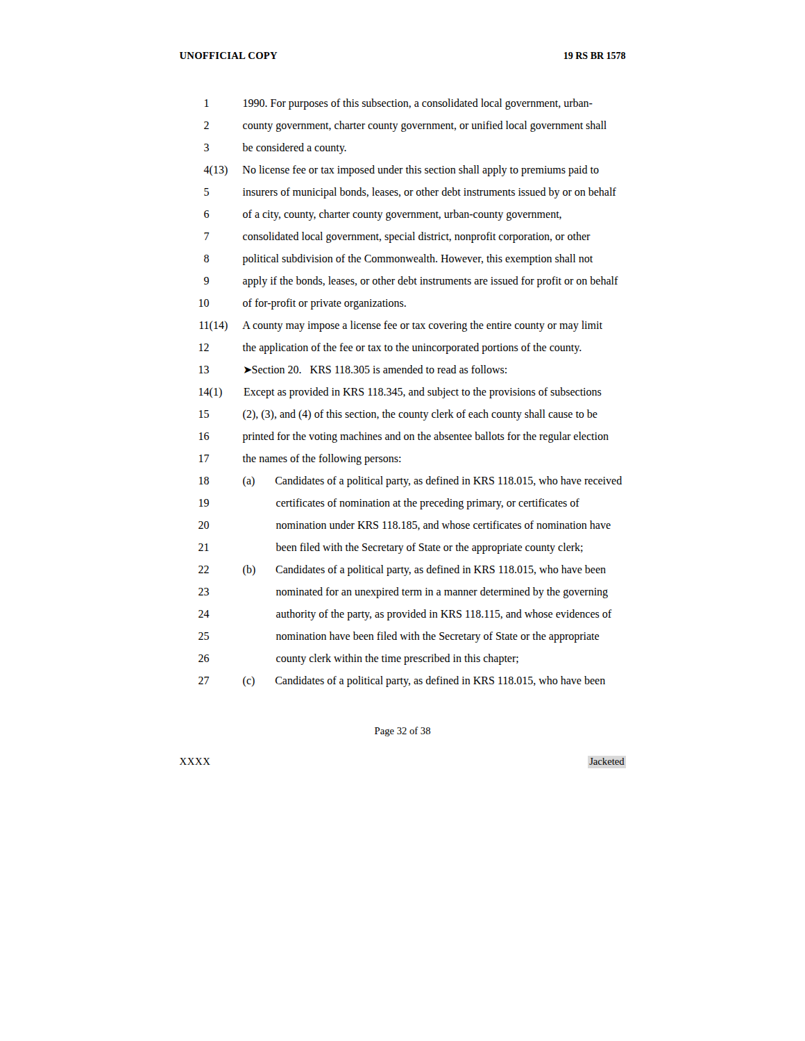UNOFFICIAL COPY
19 RS BR 1578
| 1 | 1990. For purposes of this subsection, a consolidated local government, urban- |
| 2 | county government, charter county government, or unified local government shall |
| 3 | be considered a county. |
| 4 | (13) No license fee or tax imposed under this section shall apply to premiums paid to |
| 5 | insurers of municipal bonds, leases, or other debt instruments issued by or on behalf |
| 6 | of a city, county, charter county government, urban-county government, |
| 7 | consolidated local government, special district, nonprofit corporation, or other |
| 8 | political subdivision of the Commonwealth. However, this exemption shall not |
| 9 | apply if the bonds, leases, or other debt instruments are issued for profit or on behalf |
| 10 | of for-profit or private organizations. |
| 11 | (14) A county may impose a license fee or tax covering the entire county or may limit |
| 12 | the application of the fee or tax to the unincorporated portions of the county. |
| 13 | ➤ Section 20. KRS 118.305 is amended to read as follows: |
| 14 | (1) Except as provided in KRS 118.345, and subject to the provisions of subsections |
| 15 | (2), (3), and (4) of this section, the county clerk of each county shall cause to be |
| 16 | printed for the voting machines and on the absentee ballots for the regular election |
| 17 | the names of the following persons: |
| 18 | (a) Candidates of a political party, as defined in KRS 118.015, who have received |
| 19 | certificates of nomination at the preceding primary, or certificates of |
| 20 | nomination under KRS 118.185, and whose certificates of nomination have |
| 21 | been filed with the Secretary of State or the appropriate county clerk; |
| 22 | (b) Candidates of a political party, as defined in KRS 118.015, who have been |
| 23 | nominated for an unexpired term in a manner determined by the governing |
| 24 | authority of the party, as provided in KRS 118.115, and whose evidences of |
| 25 | nomination have been filed with the Secretary of State or the appropriate |
| 26 | county clerk within the time prescribed in this chapter; |
| 27 | (c) Candidates of a political party, as defined in KRS 118.015, who have been |
Page 32 of 38
XXXX
Jacketed